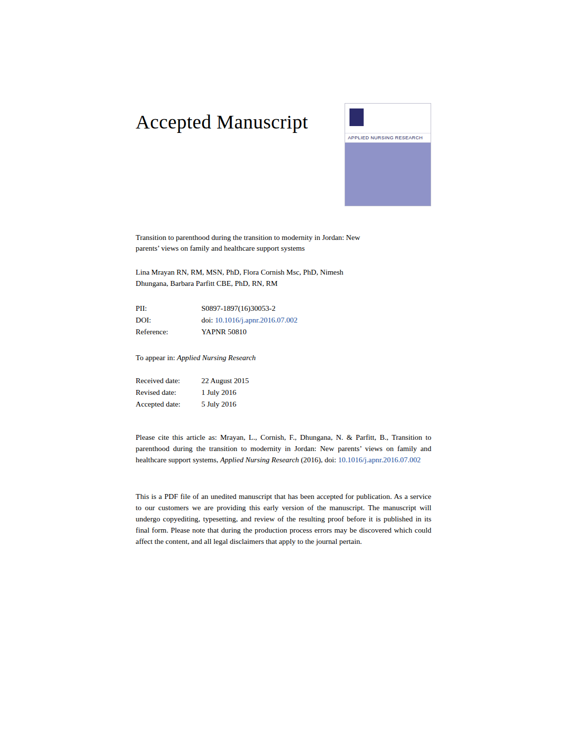Accepted Manuscript
APPLIED NURSING RESEARCH
Transition to parenthood during the transition to modernity in Jordan: New parents’ views on family and healthcare support systems
Lina Mrayan RN, RM, MSN, PhD, Flora Cornish Msc, PhD, Nimesh Dhungana, Barbara Parfitt CBE, PhD, RN, RM
| PII: | S0897-1897(16)30053-2 |
| DOI: | doi: 10.1016/j.apnr.2016.07.002 |
| Reference: | YAPNR 50810 |
To appear in: Applied Nursing Research
| Received date: | 22 August 2015 |
| Revised date: | 1 July 2016 |
| Accepted date: | 5 July 2016 |
Please cite this article as: Mrayan, L., Cornish, F., Dhungana, N. & Parfitt, B., Transition to parenthood during the transition to modernity in Jordan: New parents’ views on family and healthcare support systems, Applied Nursing Research (2016), doi: 10.1016/j.apnr.2016.07.002
This is a PDF file of an unedited manuscript that has been accepted for publication. As a service to our customers we are providing this early version of the manuscript. The manuscript will undergo copyediting, typesetting, and review of the resulting proof before it is published in its final form. Please note that during the production process errors may be discovered which could affect the content, and all legal disclaimers that apply to the journal pertain.